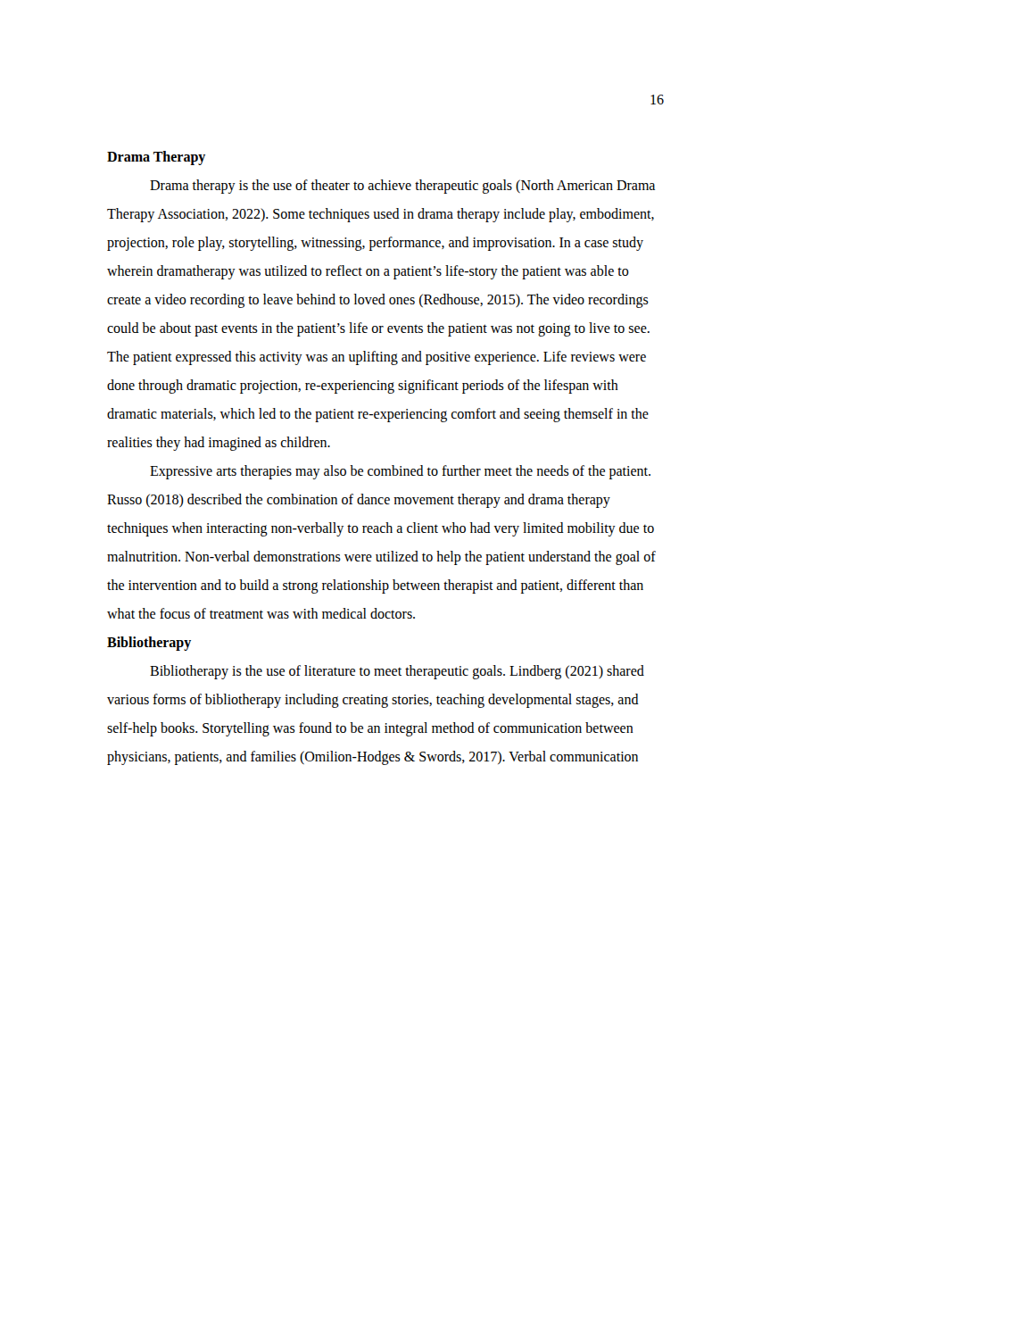16
Drama Therapy
Drama therapy is the use of theater to achieve therapeutic goals (North American Drama Therapy Association, 2022). Some techniques used in drama therapy include play, embodiment, projection, role play, storytelling, witnessing, performance, and improvisation. In a case study wherein dramatherapy was utilized to reflect on a patient’s life-story the patient was able to create a video recording to leave behind to loved ones (Redhouse, 2015). The video recordings could be about past events in the patient’s life or events the patient was not going to live to see. The patient expressed this activity was an uplifting and positive experience. Life reviews were done through dramatic projection, re-experiencing significant periods of the lifespan with dramatic materials, which led to the patient re-experiencing comfort and seeing themself in the realities they had imagined as children.
Expressive arts therapies may also be combined to further meet the needs of the patient. Russo (2018) described the combination of dance movement therapy and drama therapy techniques when interacting non-verbally to reach a client who had very limited mobility due to malnutrition. Non-verbal demonstrations were utilized to help the patient understand the goal of the intervention and to build a strong relationship between therapist and patient, different than what the focus of treatment was with medical doctors.
Bibliotherapy
Bibliotherapy is the use of literature to meet therapeutic goals. Lindberg (2021) shared various forms of bibliotherapy including creating stories, teaching developmental stages, and self-help books. Storytelling was found to be an integral method of communication between physicians, patients, and families (Omilion-Hodges & Swords, 2017). Verbal communication